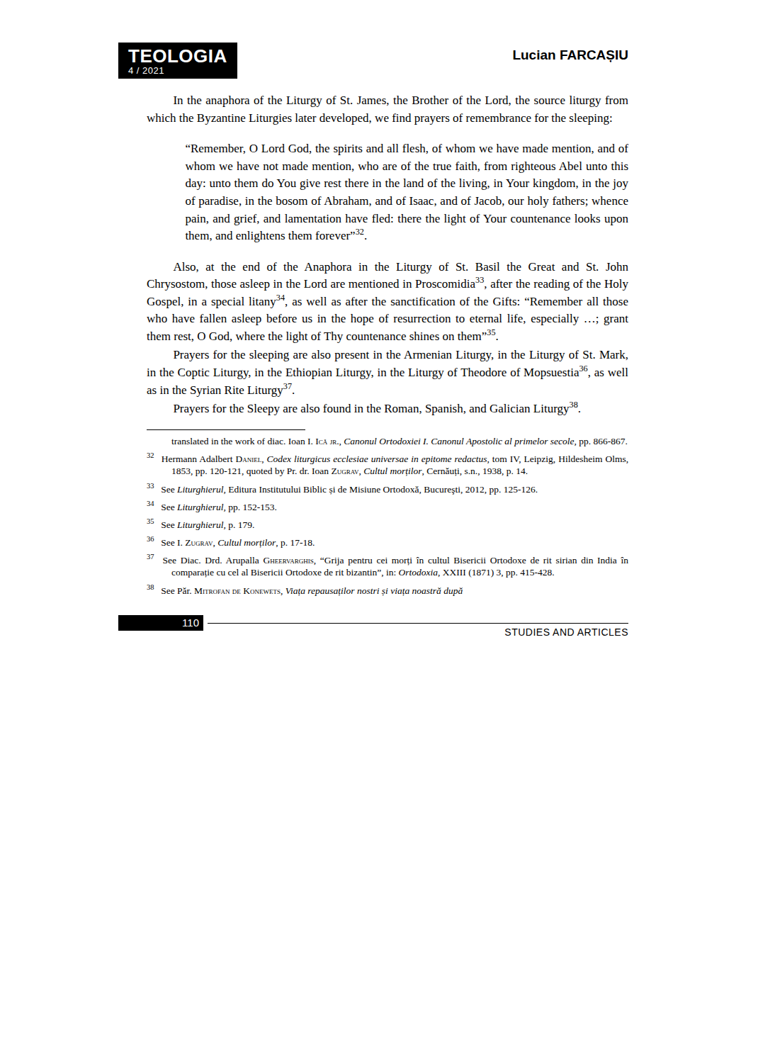TEOLOGIA
4 / 2021
Lucian FARCAȘIU
In the anaphora of the Liturgy of St. James, the Brother of the Lord, the source liturgy from which the Byzantine Liturgies later developed, we find prayers of remembrance for the sleeping:
“Remember, O Lord God, the spirits and all flesh, of whom we have made mention, and of whom we have not made mention, who are of the true faith, from righteous Abel unto this day: unto them do You give rest there in the land of the living, in Your kingdom, in the joy of paradise, in the bosom of Abraham, and of Isaac, and of Jacob, our holy fathers; whence pain, and grief, and lamentation have fled: there the light of Your countenance looks upon them, and enlightens them forever”32.
Also, at the end of the Anaphora in the Liturgy of St. Basil the Great and St. John Chrysostom, those asleep in the Lord are mentioned in Proscomidia33, after the reading of the Holy Gospel, in a special litany34, as well as after the sanctification of the Gifts: “Remember all those who have fallen asleep before us in the hope of resurrection to eternal life, especially …; grant them rest, O God, where the light of Thy countenance shines on them”35.
Prayers for the sleeping are also present in the Armenian Liturgy, in the Liturgy of St. Mark, in the Coptic Liturgy, in the Ethiopian Liturgy, in the Liturgy of Theodore of Mopsuestia36, as well as in the Syrian Rite Liturgy37.
Prayers for the Sleepy are also found in the Roman, Spanish, and Galician Liturgy38.
translated in the work of diac. Ioan I. Ică jr., Canonul Ortodoxiei I. Canonul Apostolic al primelor secole, pp. 866-867.
32 Hermann Adalbert Daniel, Codex liturgicus ecclesiae universae in epitome redactus, tom IV, Leipzig, Hildesheim Olms, 1853, pp. 120-121, quoted by Pr. dr. Ioan Zugrav, Cultul morților, Cernăuți, s.n., 1938, p. 14.
33 See Liturghierul, Editura Institutului Biblic și de Misiune Ortodoxă, Bucureşti, 2012, pp. 125-126.
34 See Liturghierul, pp. 152-153.
35 See Liturghierul, p. 179.
36 See I. Zugrav, Cultul morților, p. 17-18.
37 See Diac. Drd. Arupalla Gheervarghis, “Grija pentru cei morți în cultul Bisericii Ortodoxe de rit sirian din India în comparație cu cel al Bisericii Ortodoxe de rit bizantin”, in: Ortodoxia, XXIII (1871) 3, pp. 415-428.
38 See Păr. Mitrofan de Konewets, Viața repausaților nostri și viața noastră după
110
STUDIES AND ARTICLES